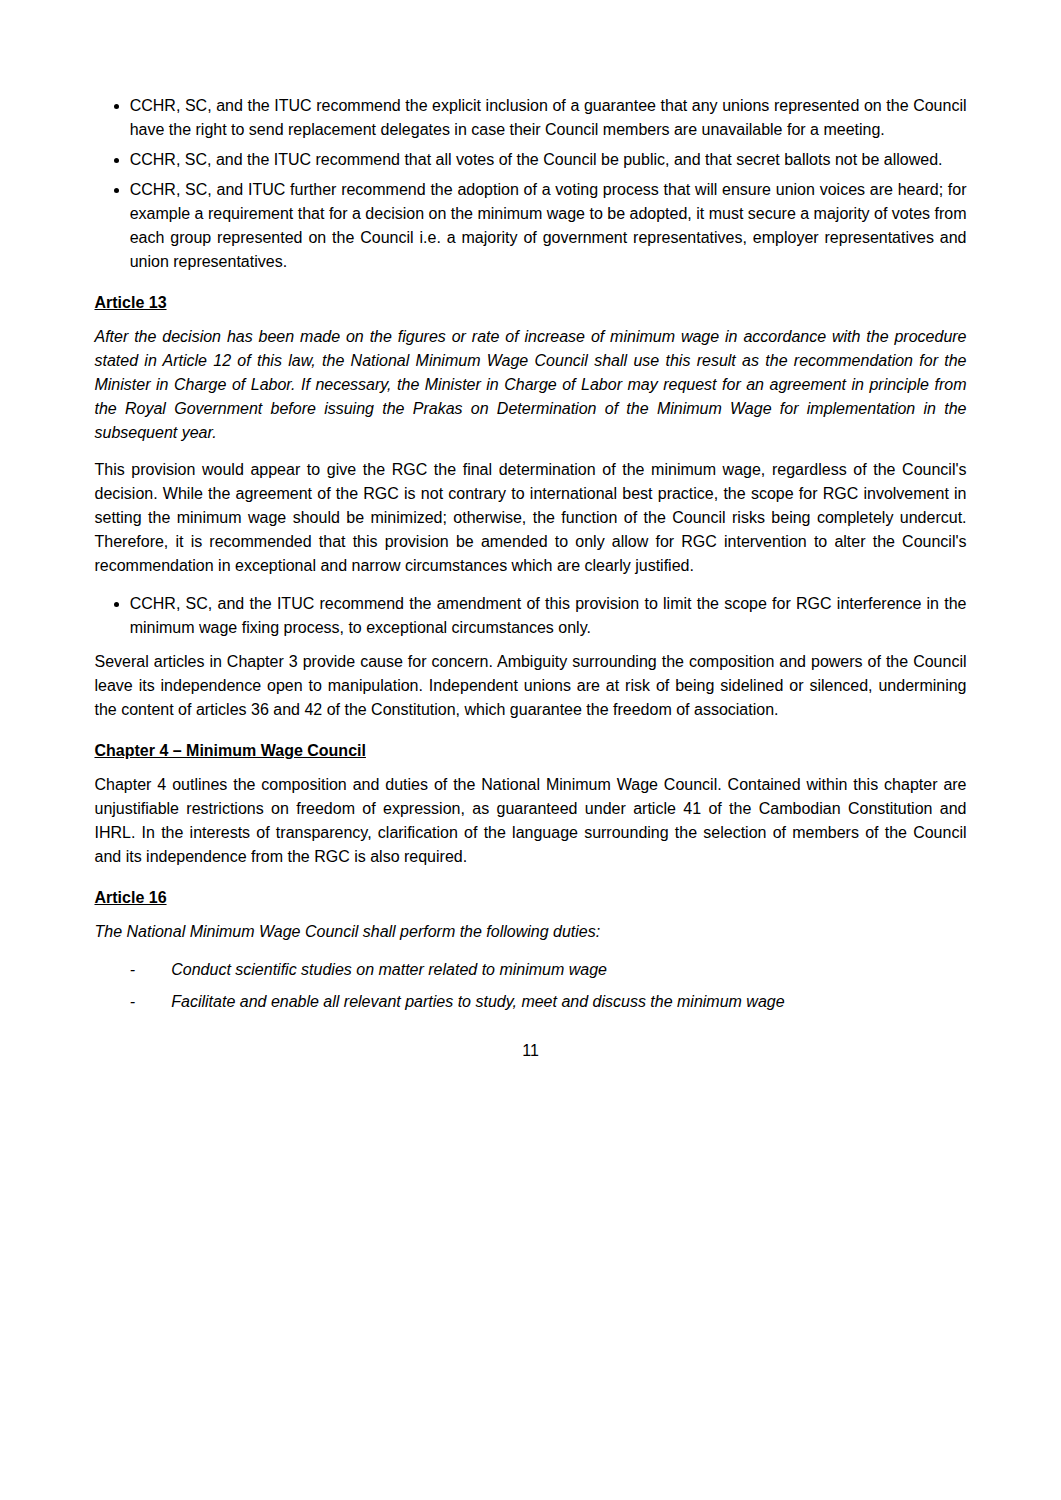CCHR, SC, and the ITUC recommend the explicit inclusion of a guarantee that any unions represented on the Council have the right to send replacement delegates in case their Council members are unavailable for a meeting.
CCHR, SC, and the ITUC recommend that all votes of the Council be public, and that secret ballots not be allowed.
CCHR, SC, and ITUC further recommend the adoption of a voting process that will ensure union voices are heard; for example a requirement that for a decision on the minimum wage to be adopted, it must secure a majority of votes from each group represented on the Council i.e. a majority of government representatives, employer representatives and union representatives.
Article 13
After the decision has been made on the figures or rate of increase of minimum wage in accordance with the procedure stated in Article 12 of this law, the National Minimum Wage Council shall use this result as the recommendation for the Minister in Charge of Labor. If necessary, the Minister in Charge of Labor may request for an agreement in principle from the Royal Government before issuing the Prakas on Determination of the Minimum Wage for implementation in the subsequent year.
This provision would appear to give the RGC the final determination of the minimum wage, regardless of the Council's decision. While the agreement of the RGC is not contrary to international best practice, the scope for RGC involvement in setting the minimum wage should be minimized; otherwise, the function of the Council risks being completely undercut. Therefore, it is recommended that this provision be amended to only allow for RGC intervention to alter the Council's recommendation in exceptional and narrow circumstances which are clearly justified.
CCHR, SC, and the ITUC recommend the amendment of this provision to limit the scope for RGC interference in the minimum wage fixing process, to exceptional circumstances only.
Several articles in Chapter 3 provide cause for concern. Ambiguity surrounding the composition and powers of the Council leave its independence open to manipulation. Independent unions are at risk of being sidelined or silenced, undermining the content of articles 36 and 42 of the Constitution, which guarantee the freedom of association.
Chapter 4 – Minimum Wage Council
Chapter 4 outlines the composition and duties of the National Minimum Wage Council. Contained within this chapter are unjustifiable restrictions on freedom of expression, as guaranteed under article 41 of the Cambodian Constitution and IHRL. In the interests of transparency, clarification of the language surrounding the selection of members of the Council and its independence from the RGC is also required.
Article 16
The National Minimum Wage Council shall perform the following duties:
Conduct scientific studies on matter related to minimum wage
Facilitate and enable all relevant parties to study, meet and discuss the minimum wage
11